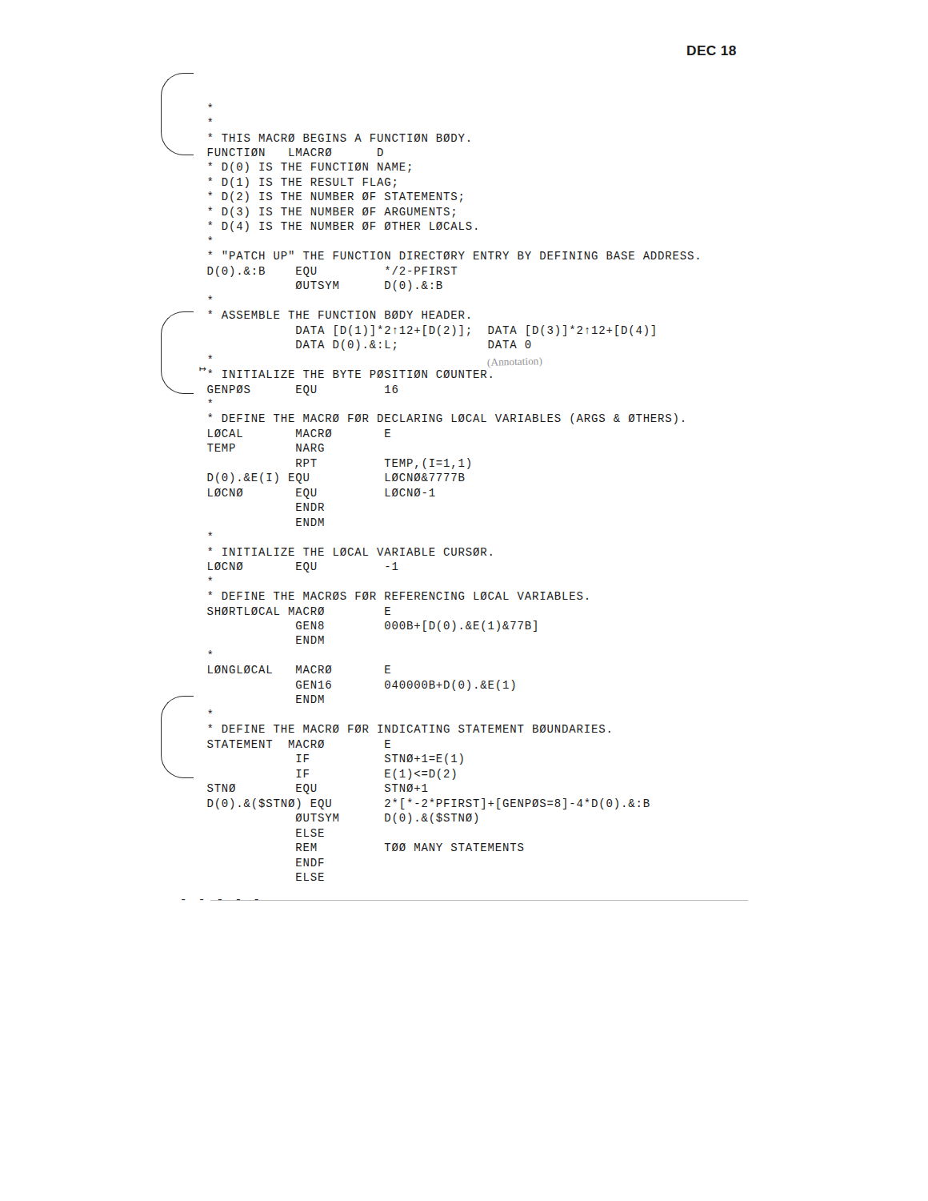DEC 18
↦
(Annotation)
*
*
* THIS MACRØ BEGINS A FUNCTIØN BØDY.
FUNCTIØN   LMACRØ      D
* D(0) IS THE FUNCTIØN NAME;
* D(1) IS THE RESULT FLAG;
* D(2) IS THE NUMBER ØF STATEMENTS;
* D(3) IS THE NUMBER ØF ARGUMENTS;
* D(4) IS THE NUMBER ØF ØTHER LØCALS.
*
* "PATCH UP" THE FUNCTION DIRECTØRY ENTRY BY DEFINING BASE ADDRESS.
D(0).&:B    EQU         */2-PFIRST
            ØUTSYM      D(0).&:B
*
* ASSEMBLE THE FUNCTION BØDY HEADER.
            DATA [D(1)]*2↑12+[D(2)];  DATA [D(3)]*2↑12+[D(4)]
            DATA D(0).&:L;            DATA 0
*
* INITIALIZE THE BYTE PØSITIØN CØUNTER.
GENPØS      EQU         16
*
* DEFINE THE MACRØ FØR DECLARING LØCAL VARIABLES (ARGS & ØTHERS).
LØCAL       MACRØ       E
TEMP        NARG
            RPT         TEMP,(I=1,1)
D(0).&E(I) EQU          LØCNØ&7777B
LØCNØ       EQU         LØCNØ-1
            ENDR
            ENDM
*
* INITIALIZE THE LØCAL VARIABLE CURSØR.
LØCNØ       EQU         -1
*
* DEFINE THE MACRØS FØR REFERENCING LØCAL VARIABLES.
SHØRTLØCAL MACRØ        E
            GEN8        000B+[D(0).&E(1)&77B]
            ENDM
*
LØNGLØCAL   MACRØ       E
            GEN16       040000B+D(0).&E(1)
            ENDM
*
* DEFINE THE MACRØ FØR INDICATING STATEMENT BØUNDARIES.
STATEMENT  MACRØ        E
            IF          STNØ+1=E(1)
            IF          E(1)<=D(2)
STNØ        EQU         STNØ+1
D(0).&($STNØ) EQU       2*[*-2*PFIRST]+[GENPØS=8]-4*D(0).&:B
            ØUTSYM      D(0).&($STNØ)
            ELSE
            REM         TØØ MANY STATEMENTS
            ENDF
            ELSE
- - - - -